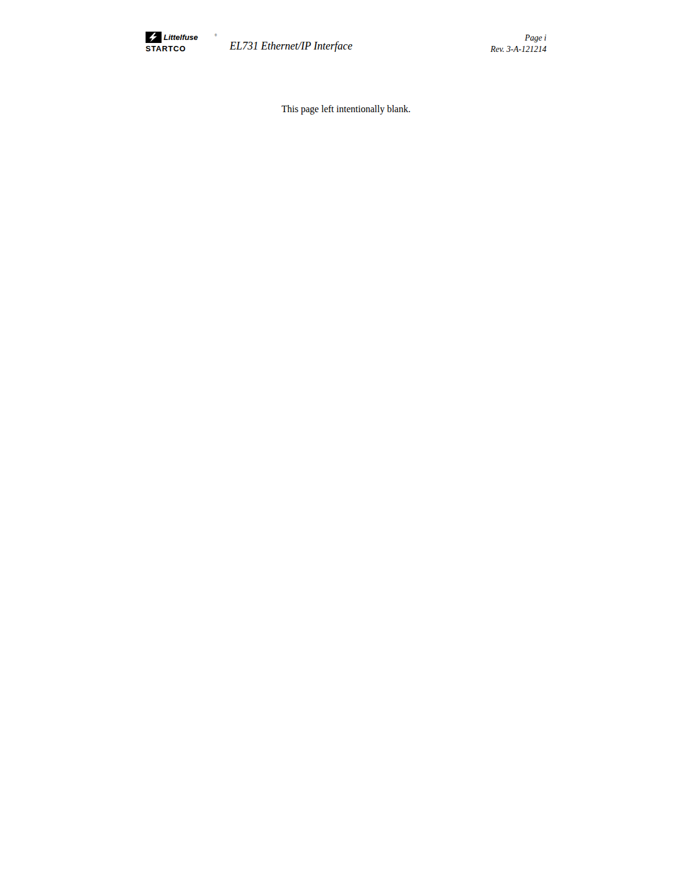Littelfuse Startco Littelfuse ® STARTCO
EL731 Ethernet/IP Interface
Page i
Rev. 3-A-121214
This page left intentionally blank.